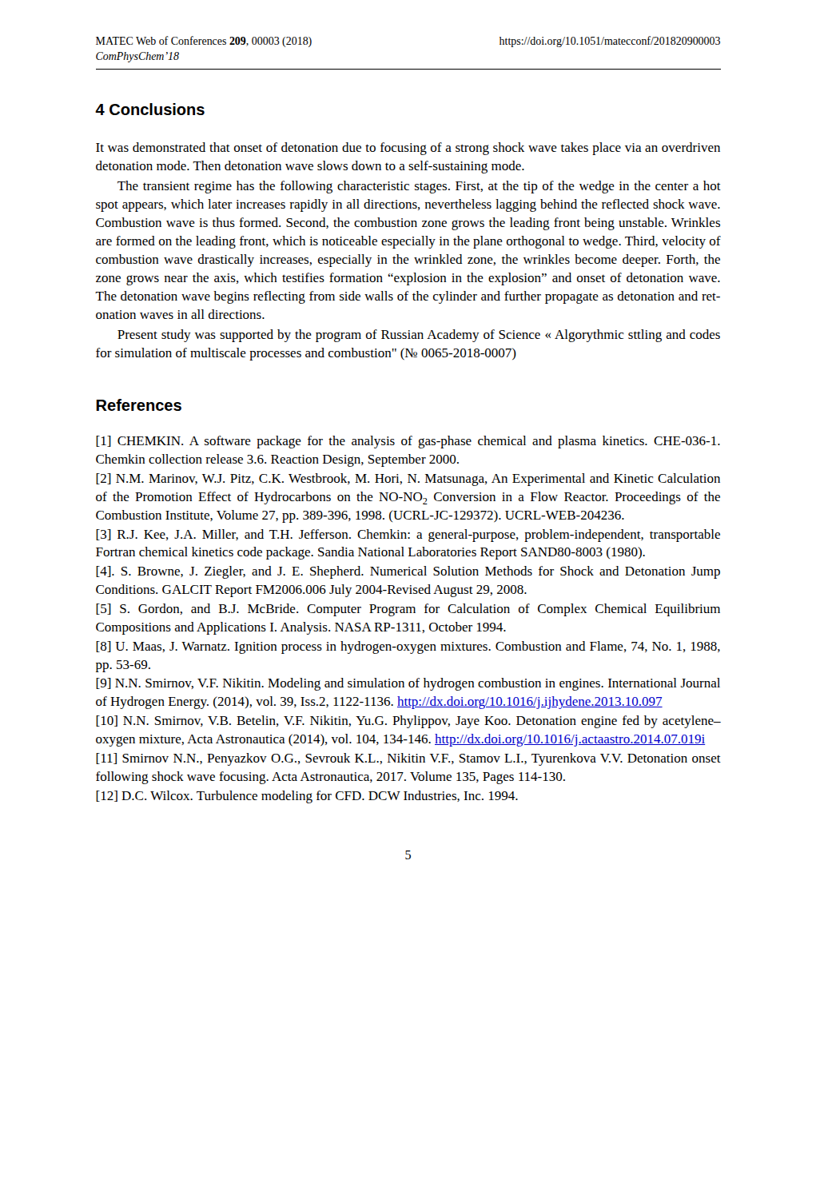MATEC Web of Conferences 209, 00003 (2018) https://doi.org/10.1051/matecconf/201820900003
ComPhysChem’18
4 Conclusions
It was demonstrated that onset of detonation due to focusing of a strong shock wave takes place via an overdriven detonation mode. Then detonation wave slows down to a self-sustaining mode.
The transient regime has the following characteristic stages. First, at the tip of the wedge in the center a hot spot appears, which later increases rapidly in all directions, nevertheless lagging behind the reflected shock wave. Combustion wave is thus formed. Second, the combustion zone grows the leading front being unstable. Wrinkles are formed on the leading front, which is noticeable especially in the plane orthogonal to wedge. Third, velocity of combustion wave drastically increases, especially in the wrinkled zone, the wrinkles become deeper. Forth, the zone grows near the axis, which testifies formation “explosion in the explosion” and onset of detonation wave. The detonation wave begins reflecting from side walls of the cylinder and further propagate as detonation and retonation waves in all directions.
Present study was supported by the program of Russian Academy of Science « Algorythmic sttling and codes for simulation of multiscale processes and combustion" (№ 0065-2018-0007)
References
[1] CHEMKIN. A software package for the analysis of gas-phase chemical and plasma kinetics. CHE-036-1. Chemkin collection release 3.6. Reaction Design, September 2000.
[2] N.M. Marinov, W.J. Pitz, C.K. Westbrook, M. Hori, N. Matsunaga, An Experimental and Kinetic Calculation of the Promotion Effect of Hydrocarbons on the NO-NO2 Conversion in a Flow Reactor. Proceedings of the Combustion Institute, Volume 27, pp. 389-396, 1998. (UCRL-JC-129372). UCRL-WEB-204236.
[3] R.J. Kee, J.A. Miller, and T.H. Jefferson. Chemkin: a general-purpose, problem-independent, transportable Fortran chemical kinetics code package. Sandia National Laboratories Report SAND80-8003 (1980).
[4]. S. Browne, J. Ziegler, and J. E. Shepherd. Numerical Solution Methods for Shock and Detonation Jump Conditions. GALCIT Report FM2006.006 July 2004-Revised August 29, 2008.
[5] S. Gordon, and B.J. McBride. Computer Program for Calculation of Complex Chemical Equilibrium Compositions and Applications I. Analysis. NASA RP-1311, October 1994.
[8] U. Maas, J. Warnatz. Ignition process in hydrogen-oxygen mixtures. Combustion and Flame, 74, No. 1, 1988, pp. 53-69.
[9] N.N. Smirnov, V.F. Nikitin. Modeling and simulation of hydrogen combustion in engines. International Journal of Hydrogen Energy. (2014), vol. 39, Iss.2, 1122-1136. http://dx.doi.org/10.1016/j.ijhydene.2013.10.097
[10] N.N. Smirnov, V.B. Betelin, V.F. Nikitin, Yu.G. Phylippov, Jaye Koo. Detonation engine fed by acetylene–oxygen mixture, Acta Astronautica (2014), vol. 104, 134-146. http://dx.doi.org/10.1016/j.actaastro.2014.07.019i
[11] Smirnov N.N., Penyazkov O.G., Sevrouk K.L., Nikitin V.F., Stamov L.I., Tyurenkova V.V. Detonation onset following shock wave focusing. Acta Astronautica, 2017. Volume 135, Pages 114-130.
[12] D.C. Wilcox. Turbulence modeling for CFD. DCW Industries, Inc. 1994.
5